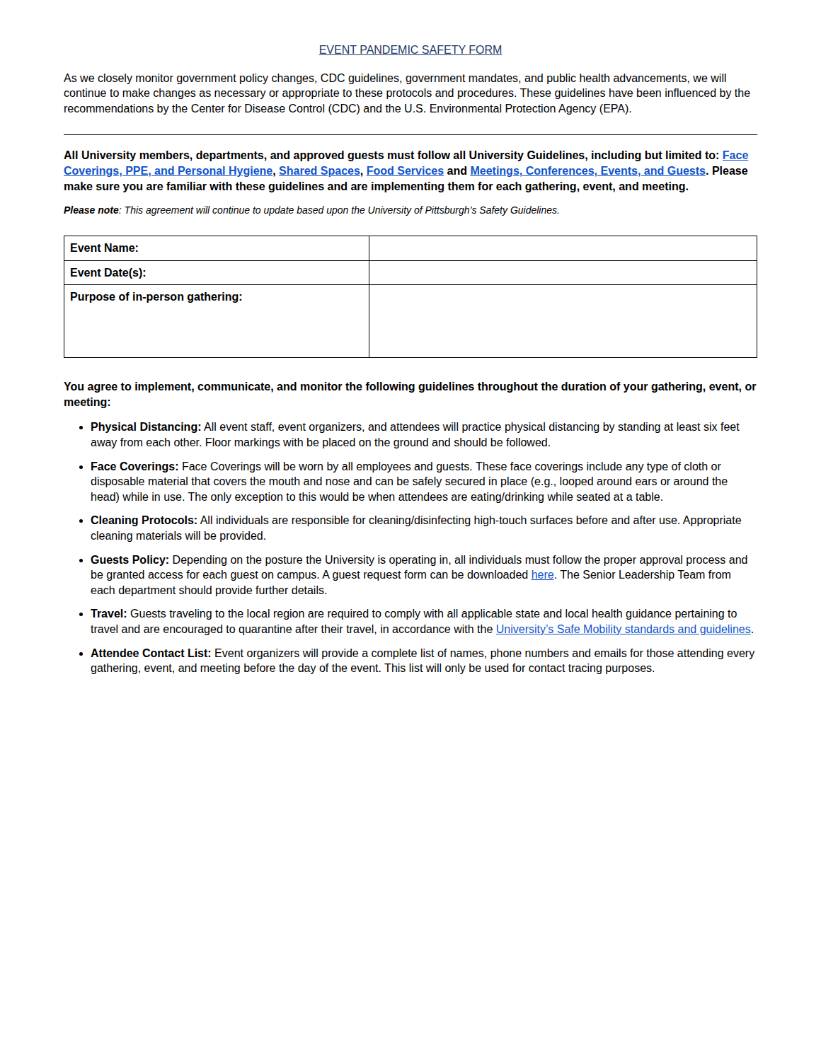EVENT PANDEMIC SAFETY FORM
As we closely monitor government policy changes, CDC guidelines, government mandates, and public health advancements, we will continue to make changes as necessary or appropriate to these protocols and procedures. These guidelines have been influenced by the recommendations by the Center for Disease Control (CDC) and the U.S. Environmental Protection Agency (EPA).
All University members, departments, and approved guests must follow all University Guidelines, including but limited to: Face Coverings, PPE, and Personal Hygiene, Shared Spaces, Food Services and Meetings, Conferences, Events, and Guests. Please make sure you are familiar with these guidelines and are implementing them for each gathering, event, and meeting.
Please note: This agreement will continue to update based upon the University of Pittsburgh’s Safety Guidelines.
| Event Name: | |
| Event Date(s): | |
| Purpose of in-person gathering: | |
You agree to implement, communicate, and monitor the following guidelines throughout the duration of your gathering, event, or meeting:
Physical Distancing: All event staff, event organizers, and attendees will practice physical distancing by standing at least six feet away from each other. Floor markings with be placed on the ground and should be followed.
Face Coverings: Face Coverings will be worn by all employees and guests. These face coverings include any type of cloth or disposable material that covers the mouth and nose and can be safely secured in place (e.g., looped around ears or around the head) while in use. The only exception to this would be when attendees are eating/drinking while seated at a table.
Cleaning Protocols: All individuals are responsible for cleaning/disinfecting high-touch surfaces before and after use. Appropriate cleaning materials will be provided.
Guests Policy: Depending on the posture the University is operating in, all individuals must follow the proper approval process and be granted access for each guest on campus. A guest request form can be downloaded here. The Senior Leadership Team from each department should provide further details.
Travel: Guests traveling to the local region are required to comply with all applicable state and local health guidance pertaining to travel and are encouraged to quarantine after their travel, in accordance with the University’s Safe Mobility standards and guidelines.
Attendee Contact List: Event organizers will provide a complete list of names, phone numbers and emails for those attending every gathering, event, and meeting before the day of the event. This list will only be used for contact tracing purposes.